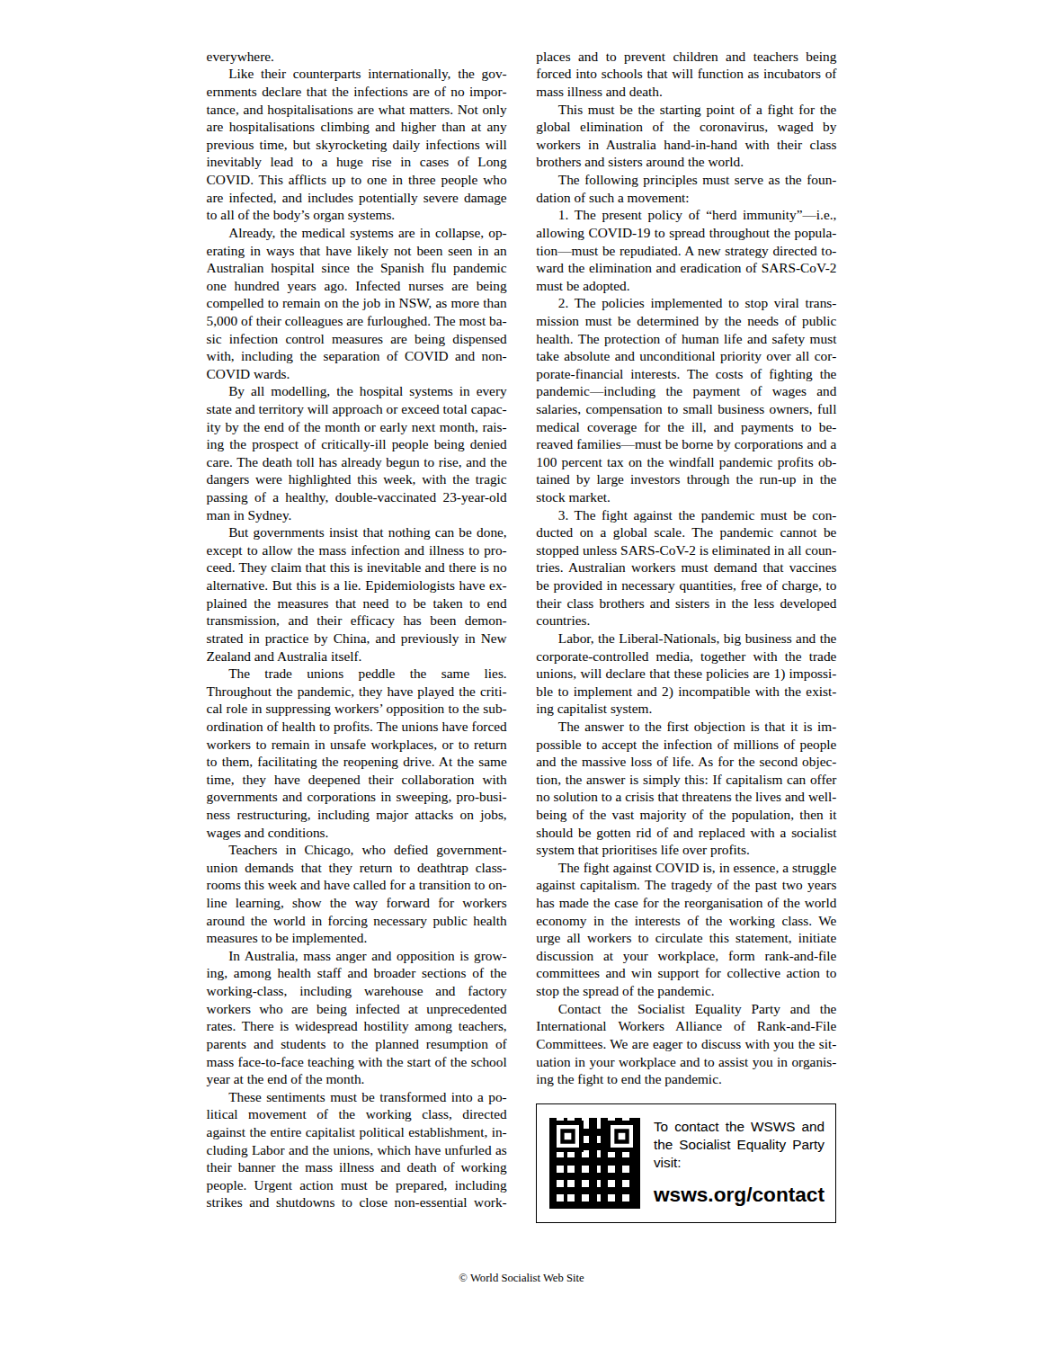everywhere.
Like their counterparts internationally, the governments declare that the infections are of no importance, and hospitalisations are what matters. Not only are hospitalisations climbing and higher than at any previous time, but skyrocketing daily infections will inevitably lead to a huge rise in cases of Long COVID. This afflicts up to one in three people who are infected, and includes potentially severe damage to all of the body’s organ systems.
Already, the medical systems are in collapse, operating in ways that have likely not been seen in an Australian hospital since the Spanish flu pandemic one hundred years ago. Infected nurses are being compelled to remain on the job in NSW, as more than 5,000 of their colleagues are furloughed. The most basic infection control measures are being dispensed with, including the separation of COVID and non-COVID wards.
By all modelling, the hospital systems in every state and territory will approach or exceed total capacity by the end of the month or early next month, raising the prospect of critically-ill people being denied care. The death toll has already begun to rise, and the dangers were highlighted this week, with the tragic passing of a healthy, double-vaccinated 23-year-old man in Sydney.
But governments insist that nothing can be done, except to allow the mass infection and illness to proceed. They claim that this is inevitable and there is no alternative. But this is a lie. Epidemiologists have explained the measures that need to be taken to end transmission, and their efficacy has been demonstrated in practice by China, and previously in New Zealand and Australia itself.
The trade unions peddle the same lies. Throughout the pandemic, they have played the critical role in suppressing workers’ opposition to the subordination of health to profits. The unions have forced workers to remain in unsafe workplaces, or to return to them, facilitating the reopening drive. At the same time, they have deepened their collaboration with governments and corporations in sweeping, pro-business restructuring, including major attacks on jobs, wages and conditions.
Teachers in Chicago, who defied government-union demands that they return to deathtrap classrooms this week and have called for a transition to online learning, show the way forward for workers around the world in forcing necessary public health measures to be implemented.
In Australia, mass anger and opposition is growing, among health staff and broader sections of the working-class, including warehouse and factory workers who are being infected at unprecedented rates. There is widespread hostility among teachers, parents and students to the planned resumption of mass face-to-face teaching with the start of the school year at the end of the month.
These sentiments must be transformed into a political movement of the working class, directed against the entire capitalist political establishment, including Labor and the unions, which have unfurled as their banner the mass illness and death of working people. Urgent action must be prepared, including strikes and shutdowns to close non-essential workplaces and to prevent children and teachers being forced into schools that will function as incubators of mass illness and death.
This must be the starting point of a fight for the global elimination of the coronavirus, waged by workers in Australia hand-in-hand with their class brothers and sisters around the world.
The following principles must serve as the foundation of such a movement:
1. The present policy of “herd immunity”—i.e., allowing COVID-19 to spread throughout the population—must be repudiated. A new strategy directed toward the elimination and eradication of SARS-CoV-2 must be adopted.
2. The policies implemented to stop viral transmission must be determined by the needs of public health. The protection of human life and safety must take absolute and unconditional priority over all corporate-financial interests. The costs of fighting the pandemic—including the payment of wages and salaries, compensation to small business owners, full medical coverage for the ill, and payments to bereaved families—must be borne by corporations and a 100 percent tax on the windfall pandemic profits obtained by large investors through the run-up in the stock market.
3. The fight against the pandemic must be conducted on a global scale. The pandemic cannot be stopped unless SARS-CoV-2 is eliminated in all countries. Australian workers must demand that vaccines be provided in necessary quantities, free of charge, to their class brothers and sisters in the less developed countries.
Labor, the Liberal-Nationals, big business and the corporate-controlled media, together with the trade unions, will declare that these policies are 1) impossible to implement and 2) incompatible with the existing capitalist system.
The answer to the first objection is that it is impossible to accept the infection of millions of people and the massive loss of life. As for the second objection, the answer is simply this: If capitalism can offer no solution to a crisis that threatens the lives and well-being of the vast majority of the population, then it should be gotten rid of and replaced with a socialist system that prioritises life over profits.
The fight against COVID is, in essence, a struggle against capitalism. The tragedy of the past two years has made the case for the reorganisation of the world economy in the interests of the working class. We urge all workers to circulate this statement, initiate discussion at your workplace, form rank-and-file committees and win support for collective action to stop the spread of the pandemic.
Contact the Socialist Equality Party and the International Workers Alliance of Rank-and-File Committees. We are eager to discuss with you the situation in your workplace and to assist you in organising the fight to end the pandemic.
To contact the WSWS and the Socialist Equality Party visit: wsws.org/contact
© World Socialist Web Site